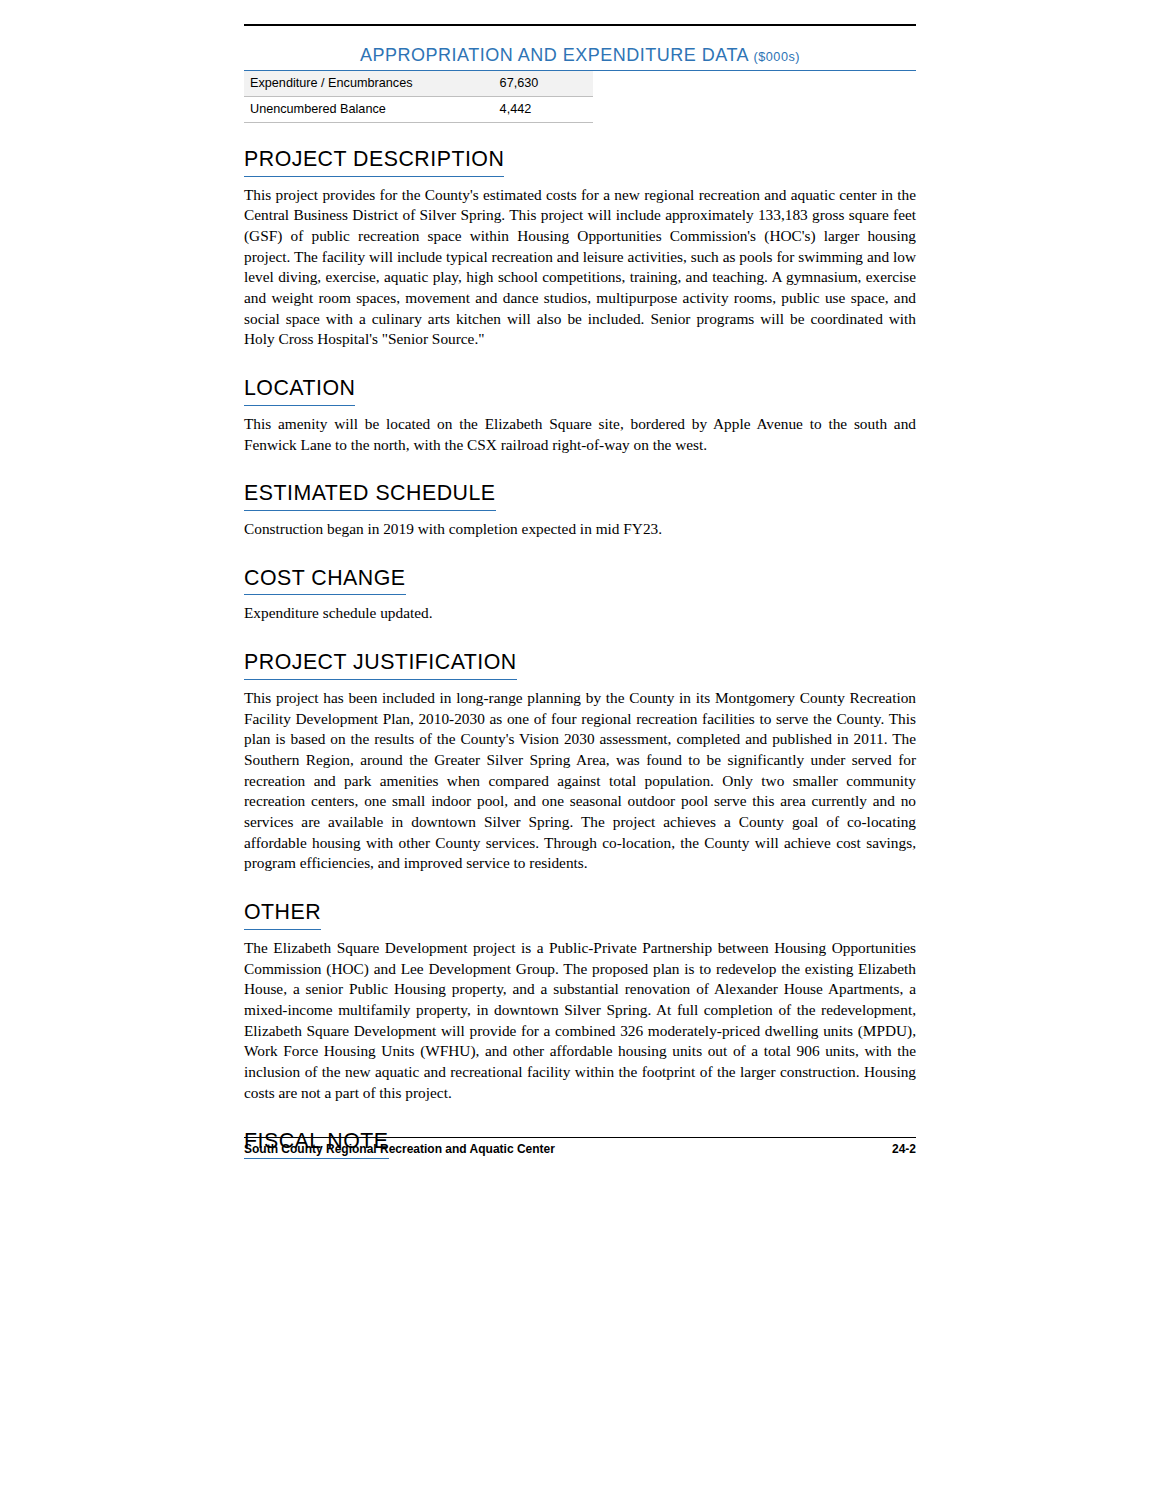APPROPRIATION AND EXPENDITURE DATA ($000s)
| Expenditure / Encumbrances | 67,630 |
| Unencumbered Balance | 4,442 |
PROJECT DESCRIPTION
This project provides for the County's estimated costs for a new regional recreation and aquatic center in the Central Business District of Silver Spring. This project will include approximately 133,183 gross square feet (GSF) of public recreation space within Housing Opportunities Commission's (HOC's) larger housing project. The facility will include typical recreation and leisure activities, such as pools for swimming and low level diving, exercise, aquatic play, high school competitions, training, and teaching. A gymnasium, exercise and weight room spaces, movement and dance studios, multipurpose activity rooms, public use space, and social space with a culinary arts kitchen will also be included. Senior programs will be coordinated with Holy Cross Hospital's "Senior Source."
LOCATION
This amenity will be located on the Elizabeth Square site, bordered by Apple Avenue to the south and Fenwick Lane to the north, with the CSX railroad right-of-way on the west.
ESTIMATED SCHEDULE
Construction began in 2019 with completion expected in mid FY23.
COST CHANGE
Expenditure schedule updated.
PROJECT JUSTIFICATION
This project has been included in long-range planning by the County in its Montgomery County Recreation Facility Development Plan, 2010-2030 as one of four regional recreation facilities to serve the County. This plan is based on the results of the County's Vision 2030 assessment, completed and published in 2011. The Southern Region, around the Greater Silver Spring Area, was found to be significantly under served for recreation and park amenities when compared against total population. Only two smaller community recreation centers, one small indoor pool, and one seasonal outdoor pool serve this area currently and no services are available in downtown Silver Spring. The project achieves a County goal of co-locating affordable housing with other County services. Through co-location, the County will achieve cost savings, program efficiencies, and improved service to residents.
OTHER
The Elizabeth Square Development project is a Public-Private Partnership between Housing Opportunities Commission (HOC) and Lee Development Group. The proposed plan is to redevelop the existing Elizabeth House, a senior Public Housing property, and a substantial renovation of Alexander House Apartments, a mixed-income multifamily property, in downtown Silver Spring. At full completion of the redevelopment, Elizabeth Square Development will provide for a combined 326 moderately-priced dwelling units (MPDU), Work Force Housing Units (WFHU), and other affordable housing units out of a total 906 units, with the inclusion of the new aquatic and recreational facility within the footprint of the larger construction. Housing costs are not a part of this project.
FISCAL NOTE
South County Regional Recreation and Aquatic Center 24-2